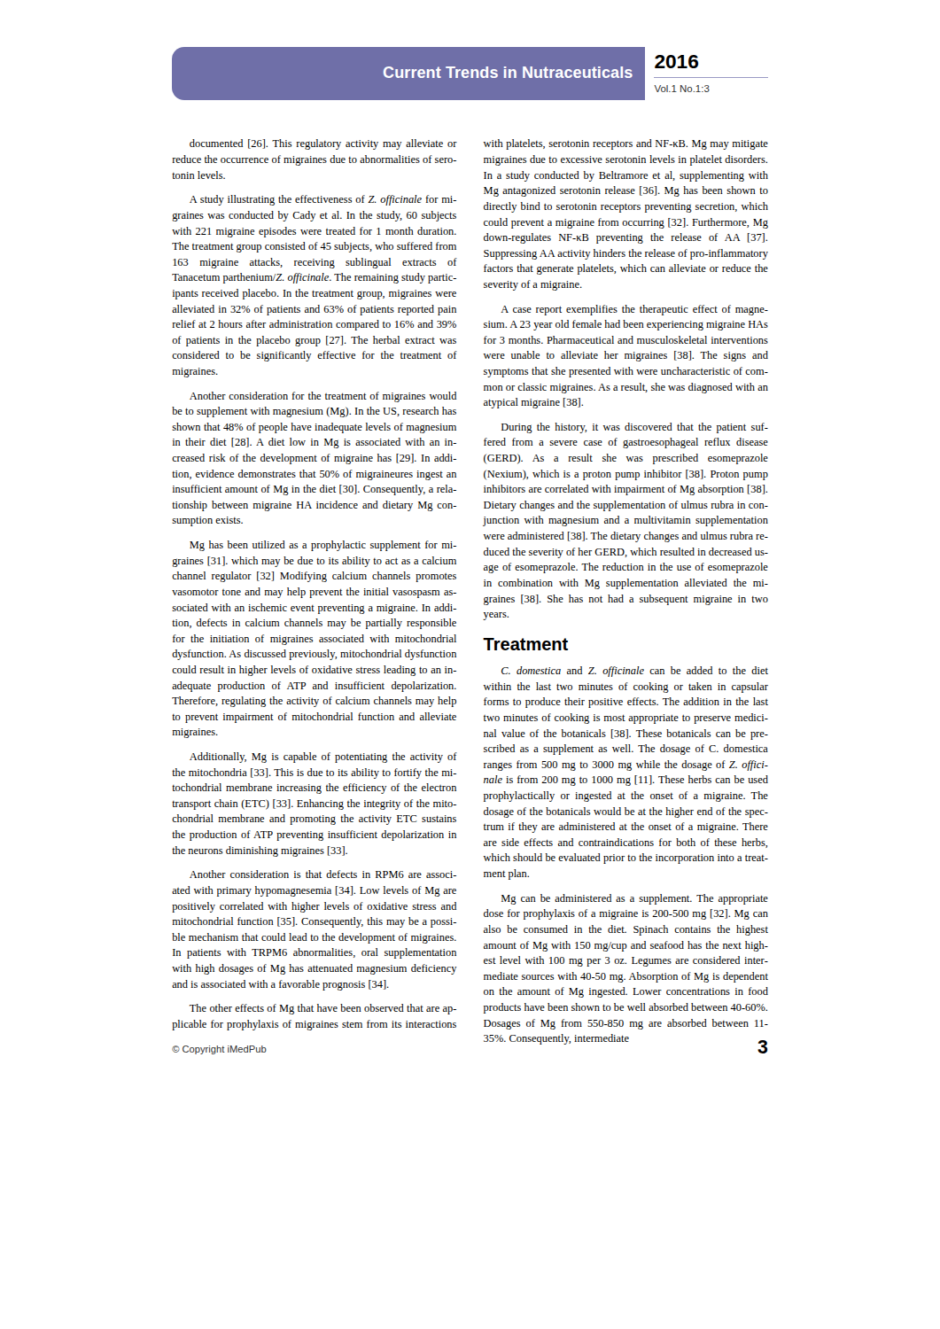Current Trends in Nutraceuticals
2016
Vol.1 No.1:3
documented [26]. This regulatory activity may alleviate or reduce the occurrence of migraines due to abnormalities of serotonin levels.
A study illustrating the effectiveness of Z. officinale for migraines was conducted by Cady et al. In the study, 60 subjects with 221 migraine episodes were treated for 1 month duration. The treatment group consisted of 45 subjects, who suffered from 163 migraine attacks, receiving sublingual extracts of Tanacetum parthenium/Z. officinale. The remaining study participants received placebo. In the treatment group, migraines were alleviated in 32% of patients and 63% of patients reported pain relief at 2 hours after administration compared to 16% and 39% of patients in the placebo group [27]. The herbal extract was considered to be significantly effective for the treatment of migraines.
Another consideration for the treatment of migraines would be to supplement with magnesium (Mg). In the US, research has shown that 48% of people have inadequate levels of magnesium in their diet [28]. A diet low in Mg is associated with an increased risk of the development of migraine has [29]. In addition, evidence demonstrates that 50% of migraineures ingest an insufficient amount of Mg in the diet [30]. Consequently, a relationship between migraine HA incidence and dietary Mg consumption exists.
Mg has been utilized as a prophylactic supplement for migraines [31]. which may be due to its ability to act as a calcium channel regulator [32] Modifying calcium channels promotes vasomotor tone and may help prevent the initial vasospasm associated with an ischemic event preventing a migraine. In addition, defects in calcium channels may be partially responsible for the initiation of migraines associated with mitochondrial dysfunction. As discussed previously, mitochondrial dysfunction could result in higher levels of oxidative stress leading to an inadequate production of ATP and insufficient depolarization. Therefore, regulating the activity of calcium channels may help to prevent impairment of mitochondrial function and alleviate migraines.
Additionally, Mg is capable of potentiating the activity of the mitochondria [33]. This is due to its ability to fortify the mitochondrial membrane increasing the efficiency of the electron transport chain (ETC) [33]. Enhancing the integrity of the mitochondrial membrane and promoting the activity ETC sustains the production of ATP preventing insufficient depolarization in the neurons diminishing migraines [33].
Another consideration is that defects in RPM6 are associated with primary hypomagnesemia [34]. Low levels of Mg are positively correlated with higher levels of oxidative stress and mitochondrial function [35]. Consequently, this may be a possible mechanism that could lead to the development of migraines. In patients with TRPM6 abnormalities, oral supplementation with high dosages of Mg has attenuated magnesium deficiency and is associated with a favorable prognosis [34].
The other effects of Mg that have been observed that are applicable for prophylaxis of migraines stem from its interactions with platelets, serotonin receptors and NF-κB. Mg may mitigate migraines due to excessive serotonin levels in platelet disorders. In a study conducted by Beltramore et al, supplementing with Mg antagonized serotonin release [36]. Mg has been shown to directly bind to serotonin receptors preventing secretion, which could prevent a migraine from occurring [32]. Furthermore, Mg down-regulates NF-κB preventing the release of AA [37]. Suppressing AA activity hinders the release of pro-inflammatory factors that generate platelets, which can alleviate or reduce the severity of a migraine.
A case report exemplifies the therapeutic effect of magnesium. A 23 year old female had been experiencing migraine HAs for 3 months. Pharmaceutical and musculoskeletal interventions were unable to alleviate her migraines [38]. The signs and symptoms that she presented with were uncharacteristic of common or classic migraines. As a result, she was diagnosed with an atypical migraine [38].
During the history, it was discovered that the patient suffered from a severe case of gastroesophageal reflux disease (GERD). As a result she was prescribed esomeprazole (Nexium), which is a proton pump inhibitor [38]. Proton pump inhibitors are correlated with impairment of Mg absorption [38]. Dietary changes and the supplementation of ulmus rubra in conjunction with magnesium and a multivitamin supplementation were administered [38]. The dietary changes and ulmus rubra reduced the severity of her GERD, which resulted in decreased usage of esomeprazole. The reduction in the use of esomeprazole in combination with Mg supplementation alleviated the migraines [38]. She has not had a subsequent migraine in two years.
Treatment
C. domestica and Z. officinale can be added to the diet within the last two minutes of cooking or taken in capsular forms to produce their positive effects. The addition in the last two minutes of cooking is most appropriate to preserve medicinal value of the botanicals [38]. These botanicals can be prescribed as a supplement as well. The dosage of C. domestica ranges from 500 mg to 3000 mg while the dosage of Z. officinale is from 200 mg to 1000 mg [11]. These herbs can be used prophylactically or ingested at the onset of a migraine. The dosage of the botanicals would be at the higher end of the spectrum if they are administered at the onset of a migraine. There are side effects and contraindications for both of these herbs, which should be evaluated prior to the incorporation into a treatment plan.
Mg can be administered as a supplement. The appropriate dose for prophylaxis of a migraine is 200-500 mg [32]. Mg can also be consumed in the diet. Spinach contains the highest amount of Mg with 150 mg/cup and seafood has the next highest level with 100 mg per 3 oz. Legumes are considered intermediate sources with 40-50 mg. Absorption of Mg is dependent on the amount of Mg ingested. Lower concentrations in food products have been shown to be well absorbed between 40-60%. Dosages of Mg from 550-850 mg are absorbed between 11-35%. Consequently, intermediate
© Copyright iMedPub
3